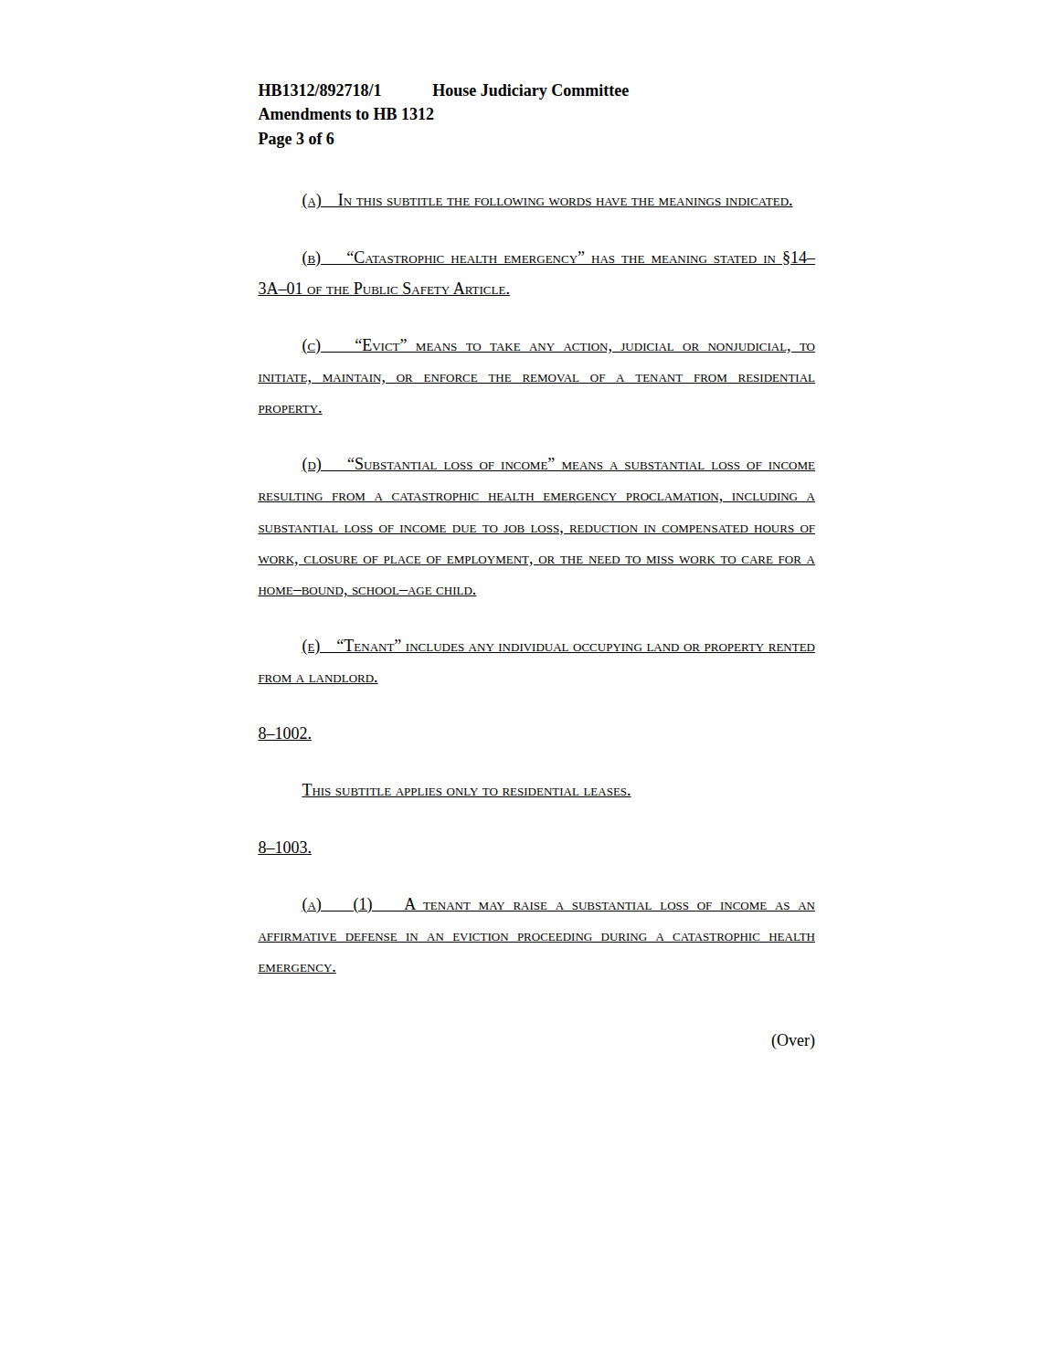HB1312/892718/1 House Judiciary Committee
Amendments to HB 1312
Page 3 of 6
(a) In this subtitle the following words have the meanings indicated.
(b) “Catastrophic health emergency” has the meaning stated in §14–3A–01 of the Public Safety Article.
(c) “Evict” means to take any action, judicial or nonjudicial, to initiate, maintain, or enforce the removal of a tenant from residential property.
(d) “Substantial loss of income” means a substantial loss of income resulting from a catastrophic health emergency proclamation, including a substantial loss of income due to job loss, reduction in compensated hours of work, closure of place of employment, or the need to miss work to care for a home–bound, school–age child.
(e) “Tenant” includes any individual occupying land or property rented from a landlord.
8–1002.
This subtitle applies only to residential leases.
8–1003.
(a) (1) A tenant may raise a substantial loss of income as an affirmative defense in an eviction proceeding during a catastrophic health emergency.
(Over)